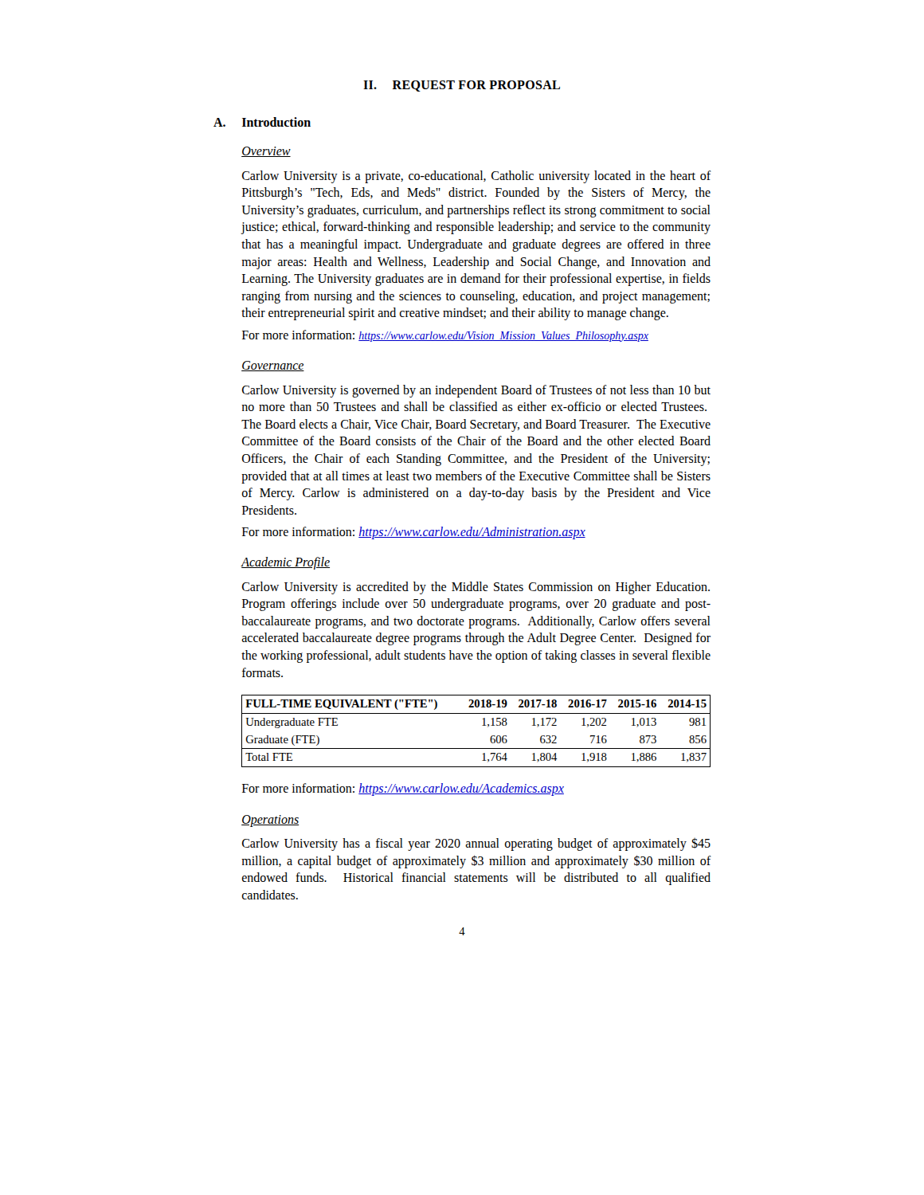II. REQUEST FOR PROPOSAL
A. Introduction
Overview
Carlow University is a private, co-educational, Catholic university located in the heart of Pittsburgh’s "Tech, Eds, and Meds" district. Founded by the Sisters of Mercy, the University’s graduates, curriculum, and partnerships reflect its strong commitment to social justice; ethical, forward-thinking and responsible leadership; and service to the community that has a meaningful impact. Undergraduate and graduate degrees are offered in three major areas: Health and Wellness, Leadership and Social Change, and Innovation and Learning. The University graduates are in demand for their professional expertise, in fields ranging from nursing and the sciences to counseling, education, and project management; their entrepreneurial spirit and creative mindset; and their ability to manage change.
For more information: https://www.carlow.edu/Vision_Mission_Values_Philosophy.aspx
Governance
Carlow University is governed by an independent Board of Trustees of not less than 10 but no more than 50 Trustees and shall be classified as either ex-officio or elected Trustees. The Board elects a Chair, Vice Chair, Board Secretary, and Board Treasurer. The Executive Committee of the Board consists of the Chair of the Board and the other elected Board Officers, the Chair of each Standing Committee, and the President of the University; provided that at all times at least two members of the Executive Committee shall be Sisters of Mercy. Carlow is administered on a day-to-day basis by the President and Vice Presidents.
For more information: https://www.carlow.edu/Administration.aspx
Academic Profile
Carlow University is accredited by the Middle States Commission on Higher Education. Program offerings include over 50 undergraduate programs, over 20 graduate and post-baccalaureate programs, and two doctorate programs. Additionally, Carlow offers several accelerated baccalaureate degree programs through the Adult Degree Center. Designed for the working professional, adult students have the option of taking classes in several flexible formats.
| FULL-TIME EQUIVALENT ("FTE") | 2018-19 | 2017-18 | 2016-17 | 2015-16 | 2014-15 |
| --- | --- | --- | --- | --- | --- |
| Undergraduate FTE | 1,158 | 1,172 | 1,202 | 1,013 | 981 |
| Graduate (FTE) | 606 | 632 | 716 | 873 | 856 |
| Total FTE | 1,764 | 1,804 | 1,918 | 1,886 | 1,837 |
For more information: https://www.carlow.edu/Academics.aspx
Operations
Carlow University has a fiscal year 2020 annual operating budget of approximately $45 million, a capital budget of approximately $3 million and approximately $30 million of endowed funds. Historical financial statements will be distributed to all qualified candidates.
4